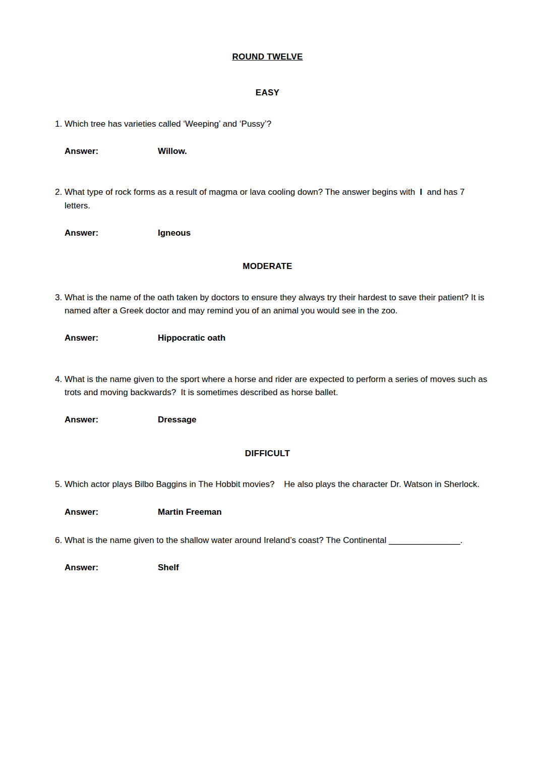ROUND TWELVE
EASY
Which tree has varieties called ‘Weeping’ and ‘Pussy’?
Answer: Willow.
What type of rock forms as a result of magma or lava cooling down? The answer begins with I and has 7 letters.
Answer: Igneous
MODERATE
What is the name of the oath taken by doctors to ensure they always try their hardest to save their patient? It is named after a Greek doctor and may remind you of an animal you would see in the zoo.
Answer: Hippocratic oath
What is the name given to the sport where a horse and rider are expected to perform a series of moves such as trots and moving backwards? It is sometimes described as horse ballet.
Answer: Dressage
DIFFICULT
Which actor plays Bilbo Baggins in The Hobbit movies? He also plays the character Dr. Watson in Sherlock.
Answer: Martin Freeman
What is the name given to the shallow water around Ireland’s coast? The Continental _______________.
Answer: Shelf